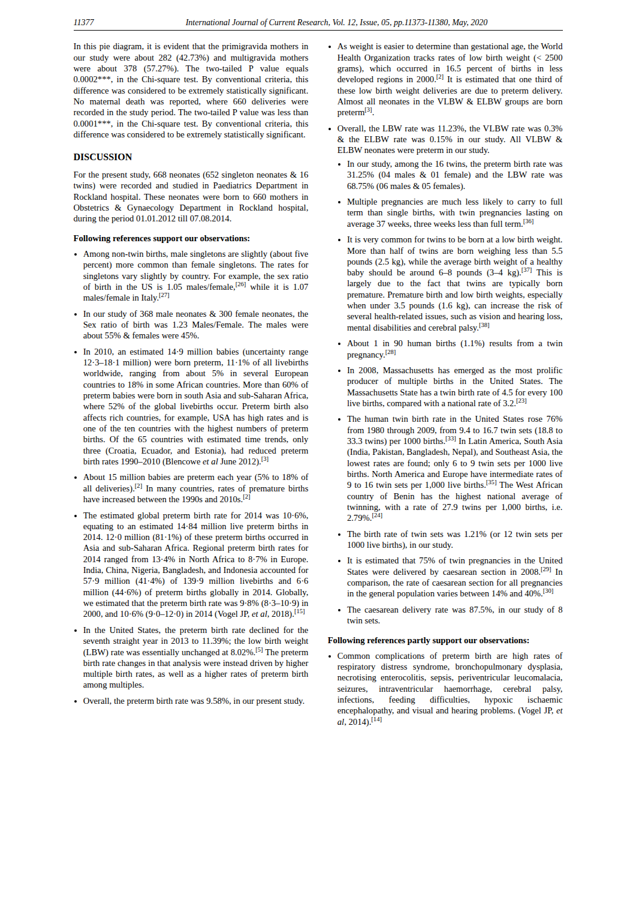11377 International Journal of Current Research, Vol. 12, Issue, 05, pp.11373-11380, May, 2020
In this pie diagram, it is evident that the primigravida mothers in our study were about 282 (42.73%) and multigravida mothers were about 378 (57.27%). The two-tailed P value equals 0.0002***, in the Chi-square test. By conventional criteria, this difference was considered to be extremely statistically significant. No maternal death was reported, where 660 deliveries were recorded in the study period. The two-tailed P value was less than 0.0001***, in the Chi-square test. By conventional criteria, this difference was considered to be extremely statistically significant.
DISCUSSION
For the present study, 668 neonates (652 singleton neonates & 16 twins) were recorded and studied in Paediatrics Department in Rockland hospital. These neonates were born to 660 mothers in Obstetrics & Gynaecology Department in Rockland hospital, during the period 01.01.2012 till 07.08.2014.
Following references support our observations:
Among non-twin births, male singletons are slightly (about five percent) more common than female singletons. The rates for singletons vary slightly by country. For example, the sex ratio of birth in the US is 1.05 males/female,[26] while it is 1.07 males/female in Italy.[27]
In our study of 368 male neonates & 300 female neonates, the Sex ratio of birth was 1.23 Males/Female. The males were about 55% & females were 45%.
In 2010, an estimated 14·9 million babies (uncertainty range 12·3–18·1 million) were born preterm, 11·1% of all livebirths worldwide, ranging from about 5% in several European countries to 18% in some African countries. More than 60% of preterm babies were born in south Asia and sub-Saharan Africa, where 52% of the global livebirths occur. Preterm birth also affects rich countries, for example, USA has high rates and is one of the ten countries with the highest numbers of preterm births. Of the 65 countries with estimated time trends, only three (Croatia, Ecuador, and Estonia), had reduced preterm birth rates 1990–2010 (Blencowe et al June 2012).[3]
About 15 million babies are preterm each year (5% to 18% of all deliveries).[2] In many countries, rates of premature births have increased between the 1990s and 2010s.[2]
The estimated global preterm birth rate for 2014 was 10·6%, equating to an estimated 14·84 million live preterm births in 2014. 12·0 million (81·1%) of these preterm births occurred in Asia and sub-Saharan Africa. Regional preterm birth rates for 2014 ranged from 13·4% in North Africa to 8·7% in Europe. India, China, Nigeria, Bangladesh, and Indonesia accounted for 57·9 million (41·4%) of 139·9 million livebirths and 6·6 million (44·6%) of preterm births globally in 2014. Globally, we estimated that the preterm birth rate was 9·8% (8·3–10·9) in 2000, and 10·6% (9·0–12·0) in 2014 (Vogel JP, et al, 2018).[15]
In the United States, the preterm birth rate declined for the seventh straight year in 2013 to 11.39%; the low birth weight (LBW) rate was essentially unchanged at 8.02%.[5] The preterm birth rate changes in that analysis were instead driven by higher multiple birth rates, as well as a higher rates of preterm birth among multiples.
Overall, the preterm birth rate was 9.58%, in our present study.
As weight is easier to determine than gestational age, the World Health Organization tracks rates of low birth weight (< 2500 grams), which occurred in 16.5 percent of births in less developed regions in 2000.[2] It is estimated that one third of these low birth weight deliveries are due to preterm delivery. Almost all neonates in the VLBW & ELBW groups are born preterm[3].
Overall, the LBW rate was 11.23%, the VLBW rate was 0.3% & the ELBW rate was 0.15% in our study. All VLBW & ELBW neonates were preterm in our study.
In our study, among the 16 twins, the preterm birth rate was 31.25% (04 males & 01 female) and the LBW rate was 68.75% (06 males & 05 females).
Multiple pregnancies are much less likely to carry to full term than single births, with twin pregnancies lasting on average 37 weeks, three weeks less than full term.[36]
It is very common for twins to be born at a low birth weight. More than half of twins are born weighing less than 5.5 pounds (2.5 kg), while the average birth weight of a healthy baby should be around 6–8 pounds (3–4 kg).[37] This is largely due to the fact that twins are typically born premature. Premature birth and low birth weights, especially when under 3.5 pounds (1.6 kg), can increase the risk of several health-related issues, such as vision and hearing loss, mental disabilities and cerebral palsy.[38]
About 1 in 90 human births (1.1%) results from a twin pregnancy.[28]
In 2008, Massachusetts has emerged as the most prolific producer of multiple births in the United States. The Massachusetts State has a twin birth rate of 4.5 for every 100 live births, compared with a national rate of 3.2.[23]
The human twin birth rate in the United States rose 76% from 1980 through 2009, from 9.4 to 16.7 twin sets (18.8 to 33.3 twins) per 1000 births.[33] In Latin America, South Asia (India, Pakistan, Bangladesh, Nepal), and Southeast Asia, the lowest rates are found; only 6 to 9 twin sets per 1000 live births. North America and Europe have intermediate rates of 9 to 16 twin sets per 1,000 live births.[35] The West African country of Benin has the highest national average of twinning, with a rate of 27.9 twins per 1,000 births, i.e. 2.79%.[24]
The birth rate of twin sets was 1.21% (or 12 twin sets per 1000 live births), in our study.
It is estimated that 75% of twin pregnancies in the United States were delivered by caesarean section in 2008.[29] In comparison, the rate of caesarean section for all pregnancies in the general population varies between 14% and 40%.[30]
The caesarean delivery rate was 87.5%, in our study of 8 twin sets.
Following references partly support our observations:
Common complications of preterm birth are high rates of respiratory distress syndrome, bronchopulmonary dysplasia, necrotising enterocolitis, sepsis, periventricular leucomalacia, seizures, intraventricular haemorrhage, cerebral palsy, infections, feeding difficulties, hypoxic ischaemic encephalopathy, and visual and hearing problems. (Vogel JP, et al, 2014).[14]